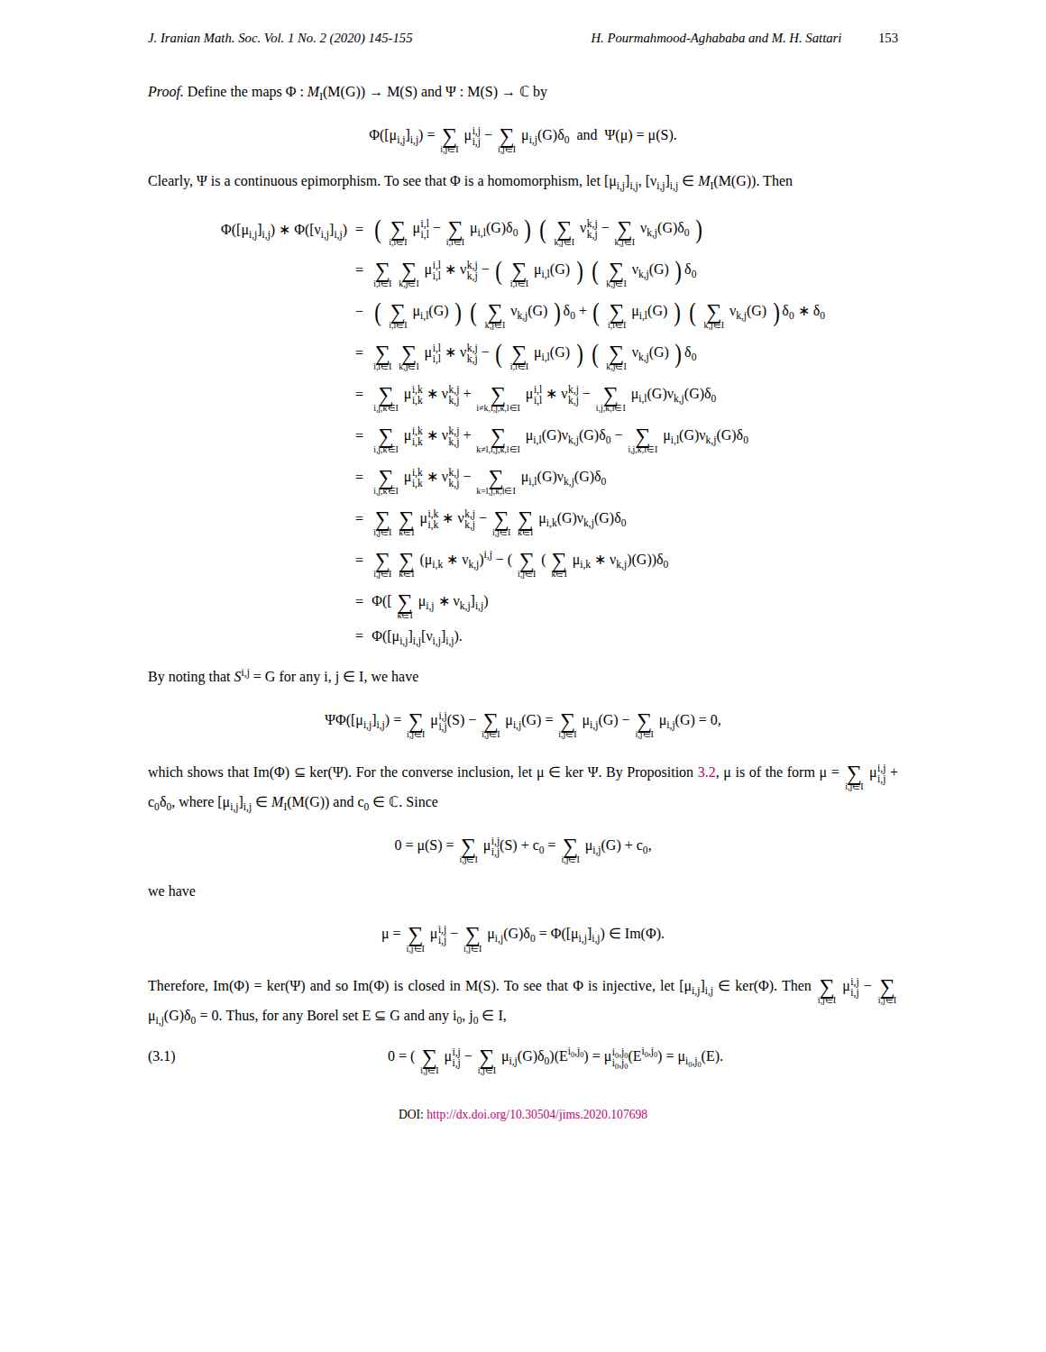J. Iranian Math. Soc. Vol. 1 No. 2 (2020) 145-155
H. Pourmahmood-Aghababa and M. H. Sattari 153
Proof. Define the maps Φ : MI(M(G)) → M(S) and Ψ : M(S) → ℂ by
Φ([μi,j]i,j) = ∑i,j∈I μi,j i,j − ∑i,j∈I μi,j(G)δ0 and Ψ(μ) = μ(S).
Clearly, Ψ is a continuous epimorphism. To see that Φ is a homomorphism, let [μi,j]i,j, [νi,j]i,j ∈ MI(M(G)). Then
| Φ([μ i,j ] i,j ) ∗ Φ([ν i,j ] i,j ) | = | ( ∑ i,l∈I μ i,l i,l − ∑ i,l∈I μ i,l (G)δ 0 ) ( ∑ k,j∈I ν k,j k,j − ∑ k,j∈I ν k,j (G)δ 0 ) |
| | = | ∑ i,l∈I ∑ k,j∈I μ i,l i,l ∗ ν k,j k,j − ( ∑ i,l∈I μ i,l (G) ) ( ∑ k,j∈I ν k,j (G) ) δ 0 |
| | − | ( ∑ i,l∈I μ i,l (G) ) ( ∑ k,j∈I ν k,j (G) ) δ 0 + ( ∑ i,l∈I μ i,l (G) ) ( ∑ k,j∈I ν k,j (G) ) δ 0 ∗ δ 0 |
| | = | ∑ i,l∈I ∑ k,j∈I μ i,l i,l ∗ ν k,j k,j − ( ∑ i,l∈I μ i,l (G) ) ( ∑ k,j∈I ν k,j (G) ) δ 0 |
| | = | ∑ i,j,k∈I μ i,k i,k ∗ ν k,j k,j + ∑ i≠k,i,j,k,l∈I μ i,l i,l ∗ ν k,j k,j − ∑ i,j,k,l∈I μ i,l (G)ν k,j (G)δ 0 |
| | = | ∑ i,j,k∈I μ i,k i,k ∗ ν k,j k,j + ∑ k≠l,i,j,k,l∈I μ i,l (G)ν k,j (G)δ 0 − ∑ i,j,k,l∈I μ i,l (G)ν k,j (G)δ 0 |
| | = | ∑ i,j,k∈I μ i,k i,k ∗ ν k,j k,j − ∑ k=l,j,k,l∈I μ i,l (G)ν k,j (G)δ 0 |
| | = | ∑ i,j∈I ∑ k∈I μ i,k i,k ∗ ν k,j k,j − ∑ i,j∈I ∑ k∈I μ i,k (G)ν k,j (G)δ 0 |
| | = | ∑ i,j∈I ∑ k∈I (μ i,k ∗ ν k,j ) i,j − ( ∑ i,j∈I ( ∑ k∈I μ i,k ∗ ν k,j )(G))δ 0 |
| | = | Φ([ ∑ k∈I μ i,j ∗ ν k,j ] i,j ) |
| | = | Φ([μ i,j ] i,j [ν i,j ] i,j ). |
By noting that Si,j = G for any i, j ∈ I, we have
ΨΦ([μi,j]i,j) = ∑i,j∈I μi,j i,j(S) − ∑i,j∈I μi,j(G) = ∑i,j∈I μi,j(G) − ∑i,j∈I μi,j(G) = 0,
which shows that Im(Φ) ⊆ ker(Ψ). For the converse inclusion, let μ ∈ ker Ψ. By Proposition 3.2, μ is of the form μ = ∑i,j∈I μi,j i,j + c0δ0, where [μi,j]i,j ∈ MI(M(G)) and c0 ∈ ℂ. Since
0 = μ(S) = ∑i,j∈I μi,j i,j(S) + c0 = ∑i,j∈I μi,j(G) + c0,
we have
μ = ∑i,j∈I μi,j i,j − ∑i,j∈I μi,j(G)δ0 = Φ([μi,j]i,j) ∈ Im(Φ).
Therefore, Im(Φ) = ker(Ψ) and so Im(Φ) is closed in M(S). To see that Φ is injective, let [μi,j]i,j ∈ ker(Φ). Then ∑i,j∈I μi,j i,j − ∑i,j∈I μi,j(G)δ0 = 0. Thus, for any Borel set E ⊆ G and any i0, j0 ∈ I,
(3.1)
0 = ( ∑i,j∈I μi,j i,j − ∑i,j∈I μi,j(G)δ0)(Ei0,j0) = μi0,j0 i0,j0(Ei0,j0) = μi0,j0(E).
DOI: http://dx.doi.org/10.30504/jims.2020.107698